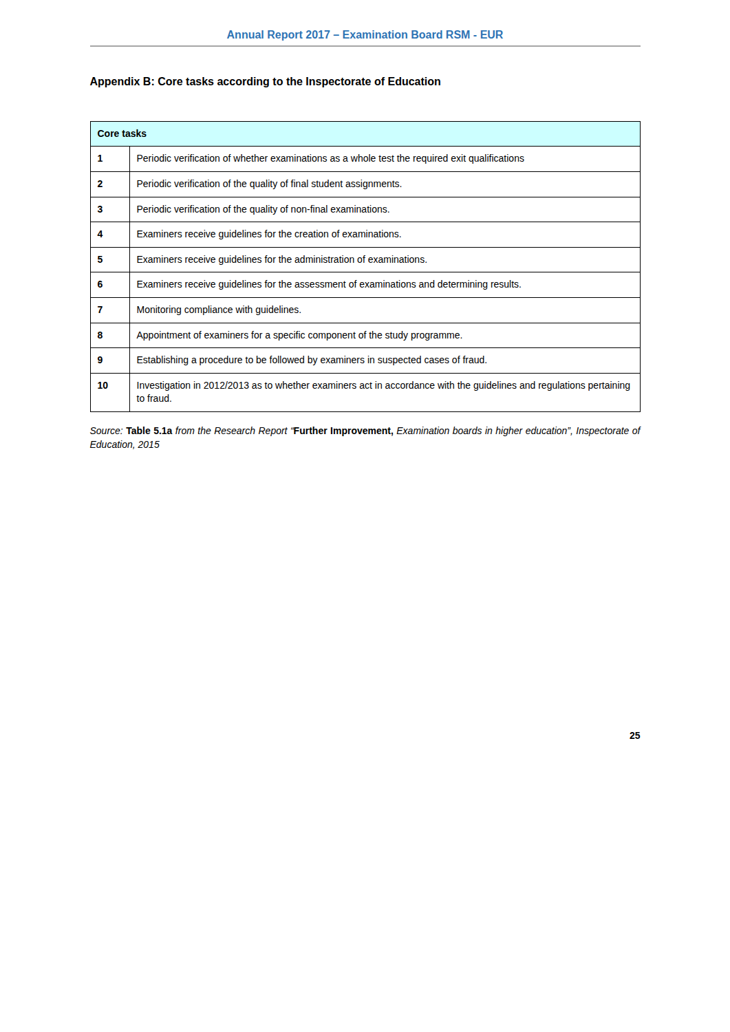Annual Report 2017 – Examination Board RSM - EUR
Appendix B: Core tasks according to the Inspectorate of Education
| Core tasks |
| --- |
| 1 | Periodic verification of whether examinations as a whole test the required exit qualifications |
| 2 | Periodic verification of the quality of final student assignments. |
| 3 | Periodic verification of the quality of non-final examinations. |
| 4 | Examiners receive guidelines for the creation of examinations. |
| 5 | Examiners receive guidelines for the administration of examinations. |
| 6 | Examiners receive guidelines for the assessment of examinations and determining results. |
| 7 | Monitoring compliance with guidelines. |
| 8 | Appointment of examiners for a specific component of the study programme. |
| 9 | Establishing a procedure to be followed by examiners in suspected cases of fraud. |
| 10 | Investigation in 2012/2013 as to whether examiners act in accordance with the guidelines and regulations pertaining to fraud. |
Source: Table 5.1a from the Research Report “Further Improvement, Examination boards in higher education”, Inspectorate of Education, 2015
25